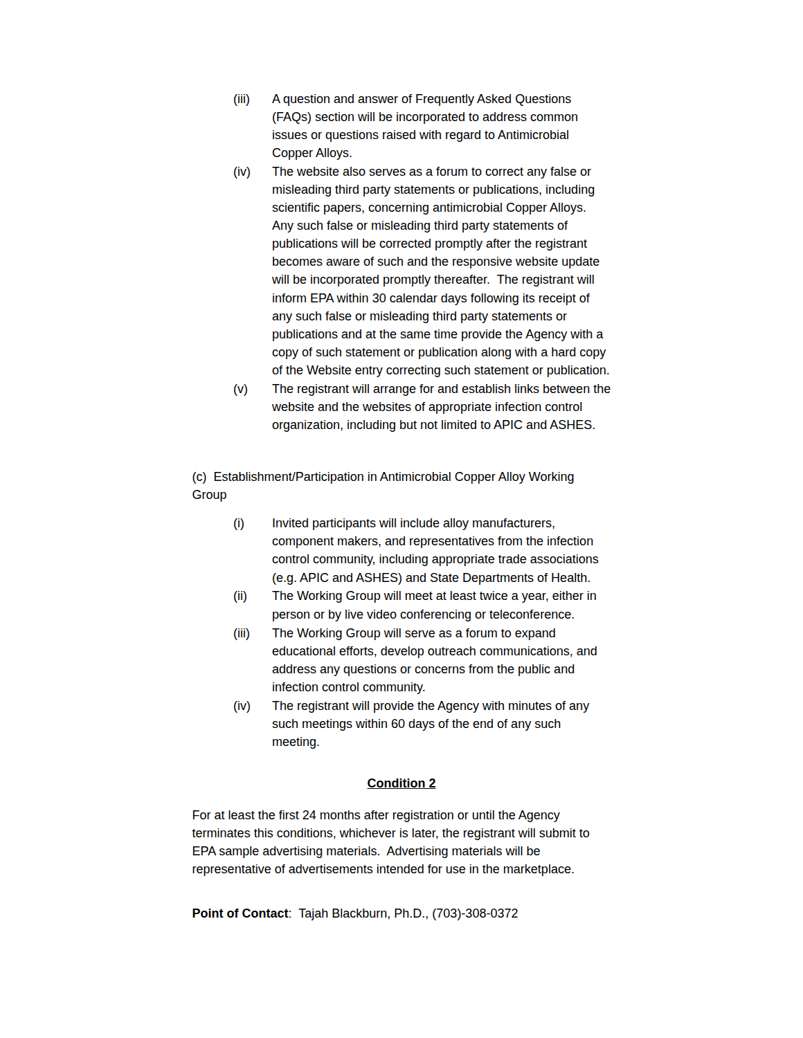(iii)
A question and answer of Frequently Asked Questions (FAQs) section will be incorporated to address common issues or questions raised with regard to Antimicrobial Copper Alloys.
(iv)
The website also serves as a forum to correct any false or misleading third party statements or publications, including scientific papers, concerning antimicrobial Copper Alloys. Any such false or misleading third party statements of publications will be corrected promptly after the registrant becomes aware of such and the responsive website update will be incorporated promptly thereafter. The registrant will inform EPA within 30 calendar days following its receipt of any such false or misleading third party statements or publications and at the same time provide the Agency with a copy of such statement or publication along with a hard copy of the Website entry correcting such statement or publication.
(v)
The registrant will arrange for and establish links between the website and the websites of appropriate infection control organization, including but not limited to APIC and ASHES.
(c) Establishment/Participation in Antimicrobial Copper Alloy Working Group
(i)
Invited participants will include alloy manufacturers, component makers, and representatives from the infection control community, including appropriate trade associations (e.g. APIC and ASHES) and State Departments of Health.
(ii)
The Working Group will meet at least twice a year, either in person or by live video conferencing or teleconference.
(iii)
The Working Group will serve as a forum to expand educational efforts, develop outreach communications, and address any questions or concerns from the public and infection control community.
(iv)
The registrant will provide the Agency with minutes of any such meetings within 60 days of the end of any such meeting.
Condition 2
For at least the first 24 months after registration or until the Agency terminates this conditions, whichever is later, the registrant will submit to EPA sample advertising materials. Advertising materials will be representative of advertisements intended for use in the marketplace.
Point of Contact: Tajah Blackburn, Ph.D., (703)-308-0372